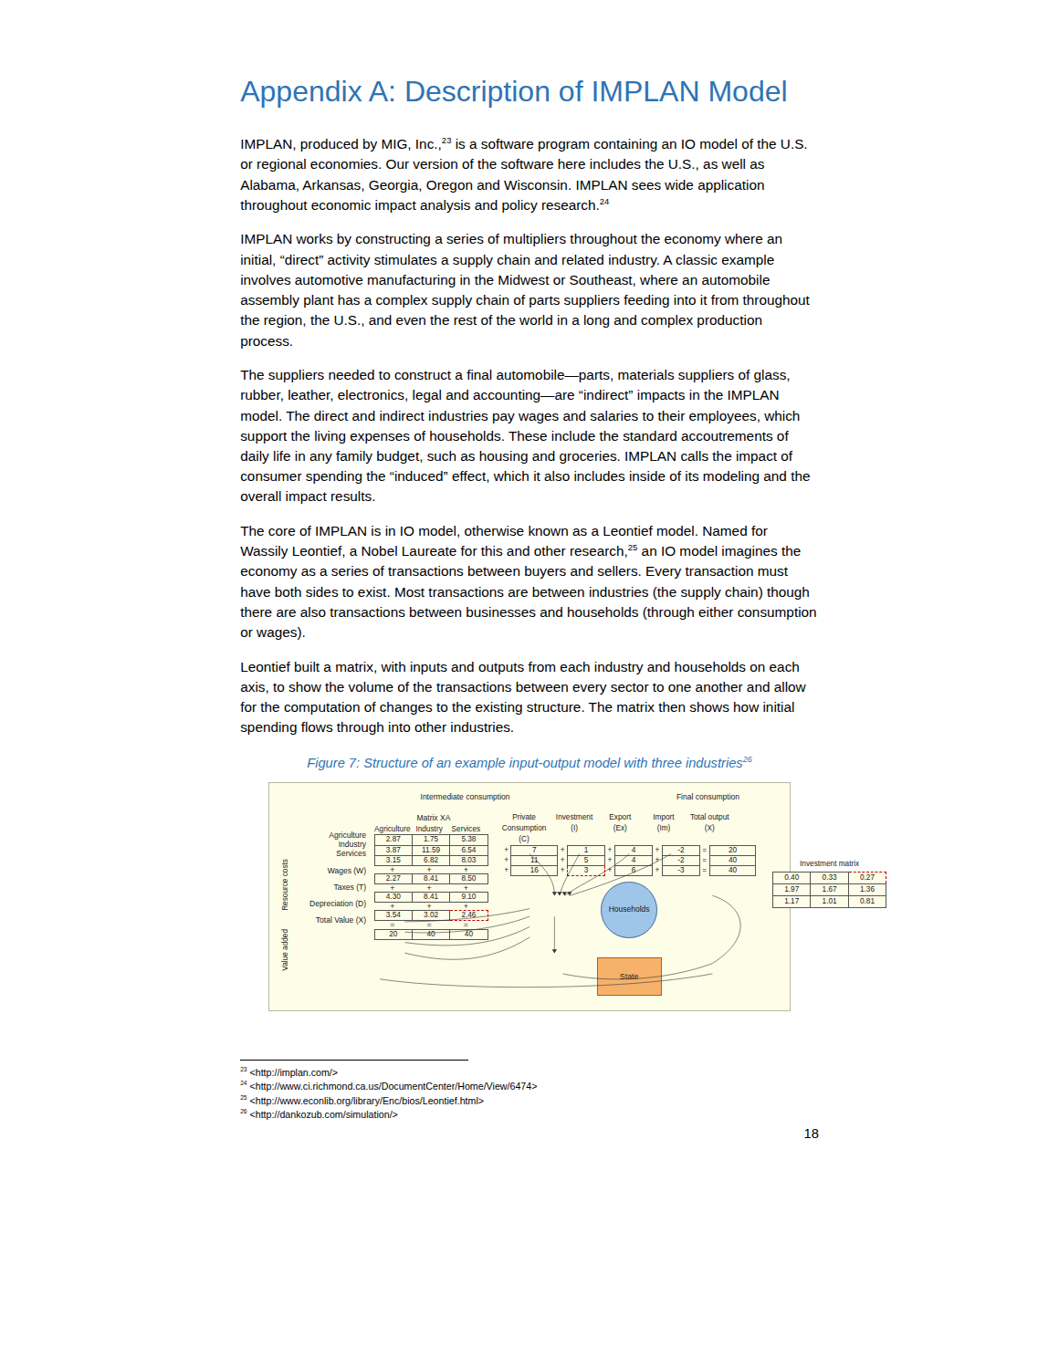Appendix A: Description of IMPLAN Model
IMPLAN, produced by MIG, Inc.,23 is a software program containing an IO model of the U.S. or regional economies. Our version of the software here includes the U.S., as well as Alabama, Arkansas, Georgia, Oregon and Wisconsin. IMPLAN sees wide application throughout economic impact analysis and policy research.24
IMPLAN works by constructing a series of multipliers throughout the economy where an initial, “direct” activity stimulates a supply chain and related industry. A classic example involves automotive manufacturing in the Midwest or Southeast, where an automobile assembly plant has a complex supply chain of parts suppliers feeding into it from throughout the region, the U.S., and even the rest of the world in a long and complex production process.
The suppliers needed to construct a final automobile—parts, materials suppliers of glass, rubber, leather, electronics, legal and accounting—are “indirect” impacts in the IMPLAN model. The direct and indirect industries pay wages and salaries to their employees, which support the living expenses of households. These include the standard accoutrements of daily life in any family budget, such as housing and groceries. IMPLAN calls the impact of consumer spending the “induced” effect, which it also includes inside of its modeling and the overall impact results.
The core of IMPLAN is in IO model, otherwise known as a Leontief model. Named for Wassily Leontief, a Nobel Laureate for this and other research,25 an IO model imagines the economy as a series of transactions between buyers and sellers. Every transaction must have both sides to exist. Most transactions are between industries (the supply chain) though there are also transactions between businesses and households (through either consumption or wages).
Leontief built a matrix, with inputs and outputs from each industry and households on each axis, to show the volume of the transactions between every sector to one another and allow for the computation of changes to the existing structure. The matrix then shows how initial spending flows through into other industries.
Figure 7: Structure of an example input-output model with three industries26
Intermediate consumption Final consumption
Resource costs
Value added
Agriculture
Industry
Services
Wages (W)
Taxes (T)
Depreciation (D)
Total Value (X)
⏟
Matrix XA
Agriculture
Industry
Services
| 2.87 | 1.75 | 5.38 |
| 3.87 | 11.59 | 6.54 |
| 3.15 | 6.82 | 8.03 |
+
+
+
| 2.27 | 8.41 | 8.50 |
+
+
+
| 4.30 | 8.41 | 9.10 |
+
+
+
| 3.54 | 3.02 | 2.46 |
=
=
=
| 20 | 40 | 40 |
⏟
Private
Consumption
(C)
Investment
(I)
Export
(Ex)
Import
(Im)
Total output
(X)
| + | 7 | + | 1 | + | 4 | + | -2 | = | 20 |
| + | 11 | + | 5 | + | 4 | + | -2 | = | 40 |
| + | 16 | + | 3 | + | 6 | + | -3 | = | 40 |
Households
State
Investment matrix
| 0.40 | 0.33 | 0.27 |
| 1.97 | 1.67 | 1.36 |
| 1.17 | 1.01 | 0.81 |
23 <http://implan.com/>
24 <http://www.ci.richmond.ca.us/DocumentCenter/Home/View/6474>
25 <http://www.econlib.org/library/Enc/bios/Leontief.html>
26 <http://dankozub.com/simulation/>
18